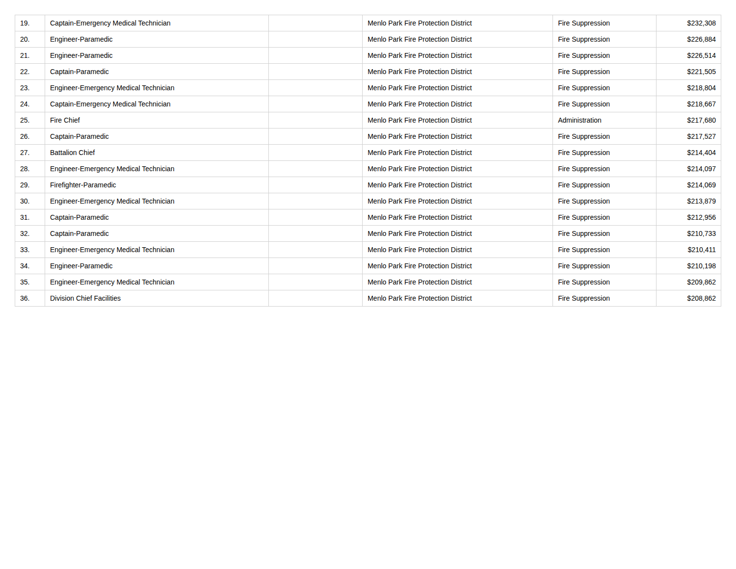| 19. | Captain-Emergency Medical Technician | | Menlo Park Fire Protection District | Fire Suppression | $232,308 |
| 20. | Engineer-Paramedic | | Menlo Park Fire Protection District | Fire Suppression | $226,884 |
| 21. | Engineer-Paramedic | | Menlo Park Fire Protection District | Fire Suppression | $226,514 |
| 22. | Captain-Paramedic | | Menlo Park Fire Protection District | Fire Suppression | $221,505 |
| 23. | Engineer-Emergency Medical Technician | | Menlo Park Fire Protection District | Fire Suppression | $218,804 |
| 24. | Captain-Emergency Medical Technician | | Menlo Park Fire Protection District | Fire Suppression | $218,667 |
| 25. | Fire Chief | | Menlo Park Fire Protection District | Administration | $217,680 |
| 26. | Captain-Paramedic | | Menlo Park Fire Protection District | Fire Suppression | $217,527 |
| 27. | Battalion Chief | | Menlo Park Fire Protection District | Fire Suppression | $214,404 |
| 28. | Engineer-Emergency Medical Technician | | Menlo Park Fire Protection District | Fire Suppression | $214,097 |
| 29. | Firefighter-Paramedic | | Menlo Park Fire Protection District | Fire Suppression | $214,069 |
| 30. | Engineer-Emergency Medical Technician | | Menlo Park Fire Protection District | Fire Suppression | $213,879 |
| 31. | Captain-Paramedic | | Menlo Park Fire Protection District | Fire Suppression | $212,956 |
| 32. | Captain-Paramedic | | Menlo Park Fire Protection District | Fire Suppression | $210,733 |
| 33. | Engineer-Emergency Medical Technician | | Menlo Park Fire Protection District | Fire Suppression | $210,411 |
| 34. | Engineer-Paramedic | | Menlo Park Fire Protection District | Fire Suppression | $210,198 |
| 35. | Engineer-Emergency Medical Technician | | Menlo Park Fire Protection District | Fire Suppression | $209,862 |
| 36. | Division Chief Facilities | | Menlo Park Fire Protection District | Fire Suppression | $208,862 |